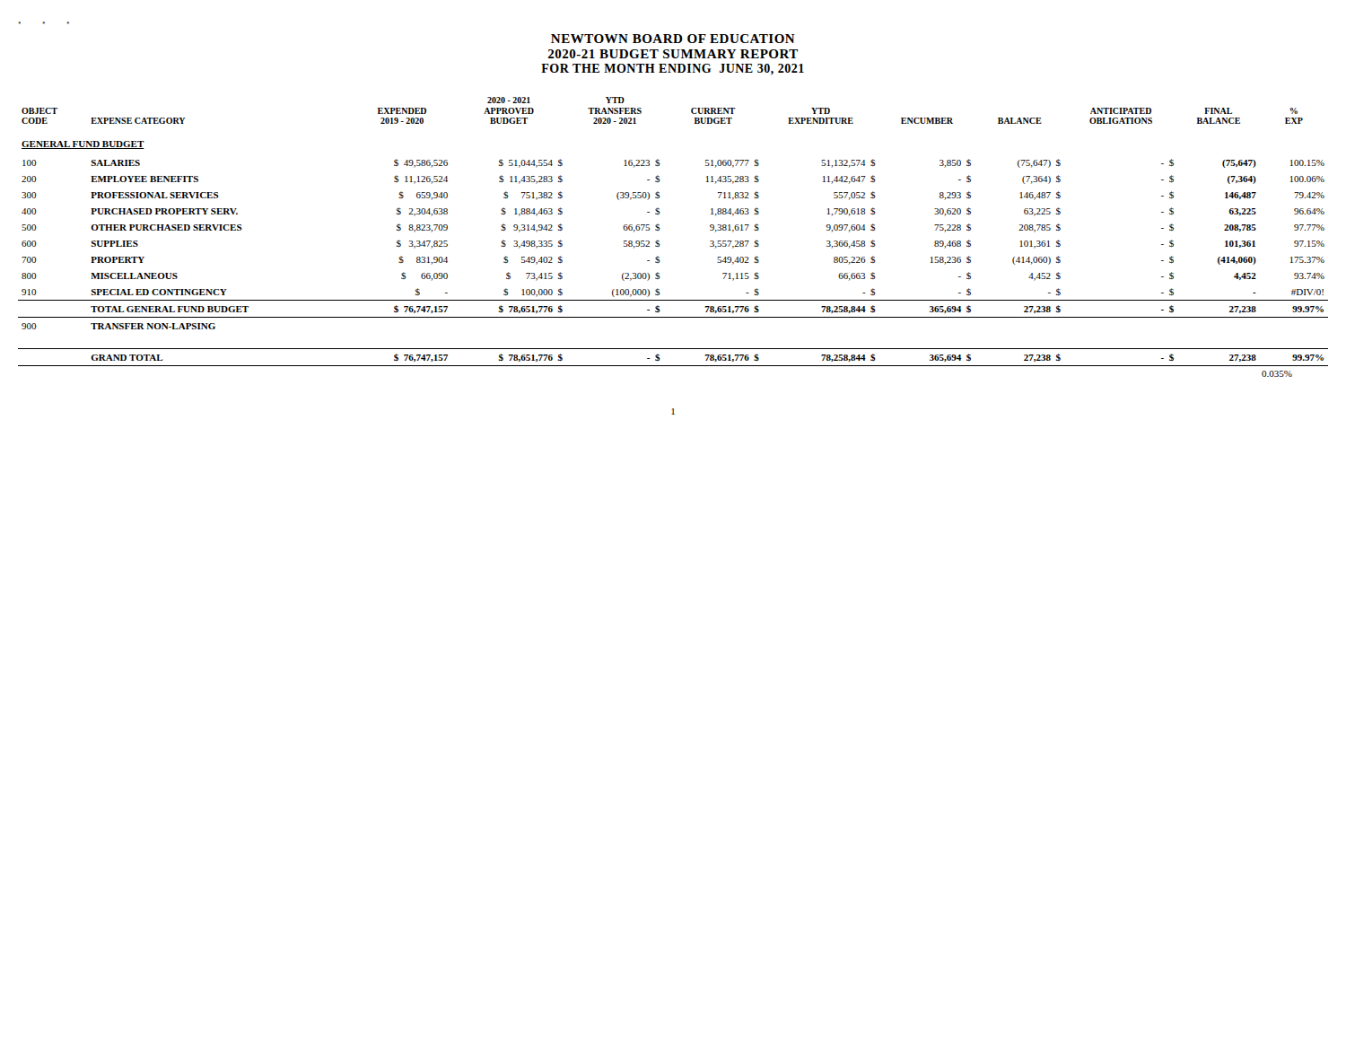• • •
NEWTOWN BOARD OF EDUCATION
2020-21 BUDGET SUMMARY REPORT
FOR THE MONTH ENDING JUNE 30, 2021
| OBJECT CODE | EXPENSE CATEGORY | EXPENDED 2019 - 2020 | 2020 - 2021 APPROVED BUDGET | YTD TRANSFERS 2020 - 2021 | CURRENT BUDGET | YTD EXPENDITURE | ENCUMBER | BALANCE | ANTICIPATED OBLIGATIONS | FINAL BALANCE | % EXP |
| --- | --- | --- | --- | --- | --- | --- | --- | --- | --- | --- | --- |
| GENERAL FUND BUDGET |
| 100 | SALARIES | $ 49,586,526 | $ 51,044,554 $ | 16,223 $ | 51,060,777 $ | 51,132,574 $ | 3,850 $ | (75,647) $ | - $ | (75,647) | 100.15% |
| 200 | EMPLOYEE BENEFITS | $ 11,126,524 | $ 11,435,283 $ | - $ | 11,435,283 $ | 11,442,647 $ | - $ | (7,364) $ | - $ | (7,364) | 100.06% |
| 300 | PROFESSIONAL SERVICES | $ 659,940 | $ 751,382 $ | (39,550) $ | 711,832 $ | 557,052 $ | 8,293 $ | 146,487 $ | - $ | 146,487 | 79.42% |
| 400 | PURCHASED PROPERTY SERV. | $ 2,304,638 | $ 1,884,463 $ | - $ | 1,884,463 $ | 1,790,618 $ | 30,620 $ | 63,225 $ | - $ | 63,225 | 96.64% |
| 500 | OTHER PURCHASED SERVICES | $ 8,823,709 | $ 9,314,942 $ | 66,675 $ | 9,381,617 $ | 9,097,604 $ | 75,228 $ | 208,785 $ | - $ | 208,785 | 97.77% |
| 600 | SUPPLIES | $ 3,347,825 | $ 3,498,335 $ | 58,952 $ | 3,557,287 $ | 3,366,458 $ | 89,468 $ | 101,361 $ | - $ | 101,361 | 97.15% |
| 700 | PROPERTY | $ 831,904 | $ 549,402 $ | - $ | 549,402 $ | 805,226 $ | 158,236 $ | (414,060) $ | - $ | (414,060) | 175.37% |
| 800 | MISCELLANEOUS | $ 66,090 | $ 73,415 $ | (2,300) $ | 71,115 $ | 66,663 $ | - $ | 4,452 $ | - $ | 4,452 | 93.74% |
| 910 | SPECIAL ED CONTINGENCY | $ - | $ 100,000 $ | (100,000) $ | - $ | - $ | - $ | - $ | - $ | - | #DIV/0! |
| | TOTAL GENERAL FUND BUDGET | $ 76,747,157 | $ 78,651,776 $ | - $ | 78,651,776 $ | 78,258,844 $ | 365,694 $ | 27,238 $ | - $ | 27,238 | 99.97% |
| 900 | TRANSFER NON-LAPSING | |
| | GRAND TOTAL | $ 76,747,157 | $ 78,651,776 $ | - $ | 78,651,776 $ | 78,258,844 $ | 365,694 $ | 27,238 $ | - $ | 27,238 | 99.97% |
0.035%
1